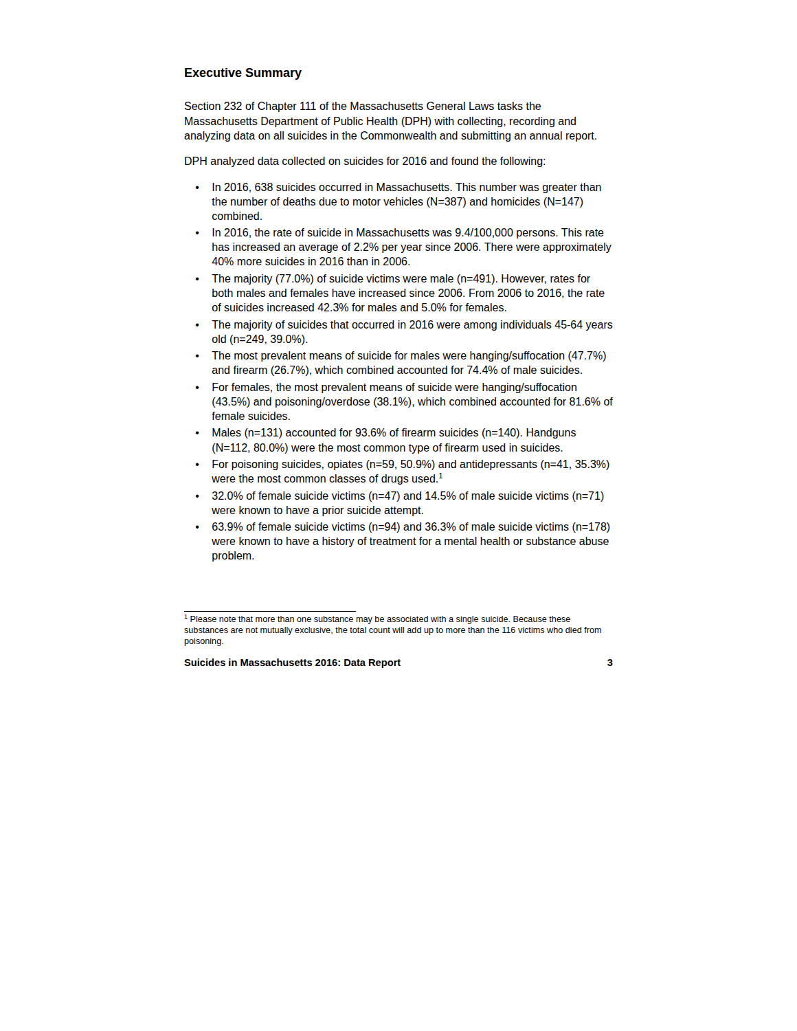Executive Summary
Section 232 of Chapter 111 of the Massachusetts General Laws tasks the Massachusetts Department of Public Health (DPH) with collecting, recording and analyzing data on all suicides in the Commonwealth and submitting an annual report.
DPH analyzed data collected on suicides for 2016 and found the following:
In 2016, 638 suicides occurred in Massachusetts. This number was greater than the number of deaths due to motor vehicles (N=387) and homicides (N=147) combined.
In 2016, the rate of suicide in Massachusetts was 9.4/100,000 persons. This rate has increased an average of 2.2% per year since 2006. There were approximately 40% more suicides in 2016 than in 2006.
The majority (77.0%) of suicide victims were male (n=491). However, rates for both males and females have increased since 2006. From 2006 to 2016, the rate of suicides increased 42.3% for males and 5.0% for females.
The majority of suicides that occurred in 2016 were among individuals 45-64 years old (n=249, 39.0%).
The most prevalent means of suicide for males were hanging/suffocation (47.7%) and firearm (26.7%), which combined accounted for 74.4% of male suicides.
For females, the most prevalent means of suicide were hanging/suffocation (43.5%) and poisoning/overdose (38.1%), which combined accounted for 81.6% of female suicides.
Males (n=131) accounted for 93.6% of firearm suicides (n=140). Handguns (N=112, 80.0%) were the most common type of firearm used in suicides.
For poisoning suicides, opiates (n=59, 50.9%) and antidepressants (n=41, 35.3%) were the most common classes of drugs used.1
32.0% of female suicide victims (n=47) and 14.5% of male suicide victims (n=71) were known to have a prior suicide attempt.
63.9% of female suicide victims (n=94) and 36.3% of male suicide victims (n=178) were known to have a history of treatment for a mental health or substance abuse problem.
1 Please note that more than one substance may be associated with a single suicide. Because these substances are not mutually exclusive, the total count will add up to more than the 116 victims who died from poisoning.
Suicides in Massachusetts 2016: Data Report 3